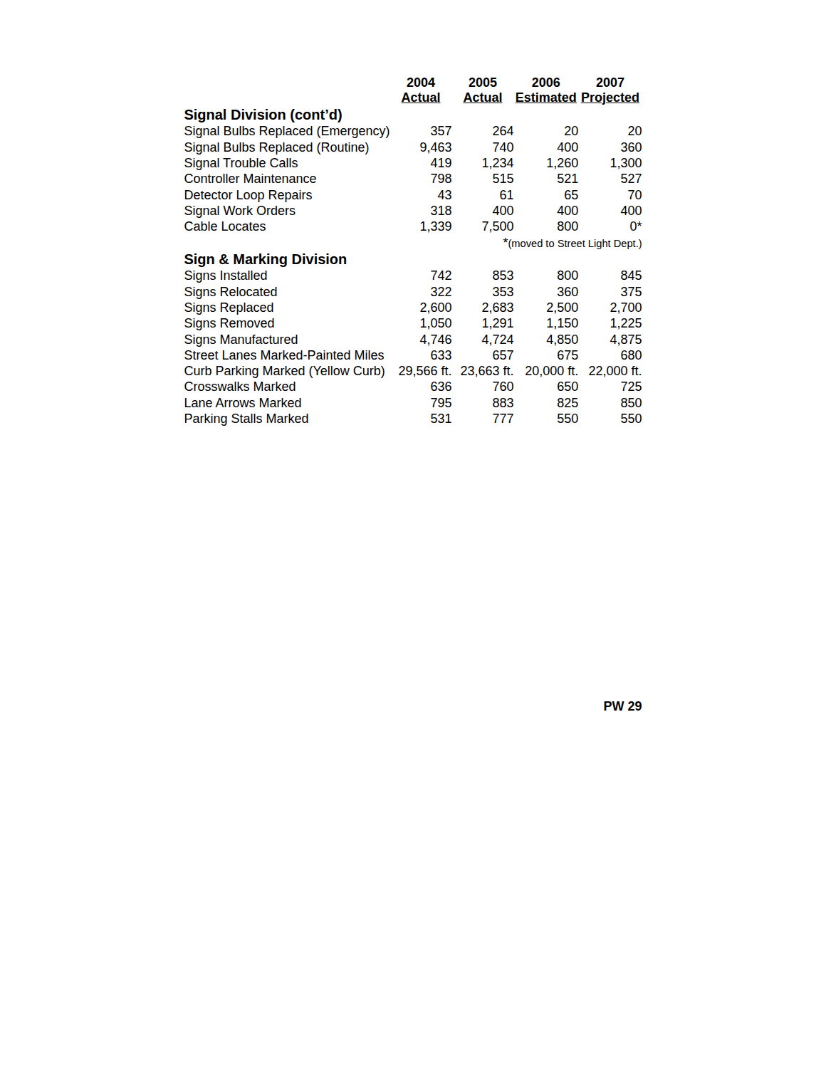| | 2004 Actual | 2005 Actual | 2006 Estimated | 2007 Projected |
| --- | --- | --- | --- | --- |
| Signal Division (cont’d) |
| Signal Bulbs Replaced (Emergency) | 357 | 264 | 20 | 20 |
| Signal Bulbs Replaced (Routine) | 9,463 | 740 | 400 | 360 |
| Signal Trouble Calls | 419 | 1,234 | 1,260 | 1,300 |
| Controller Maintenance | 798 | 515 | 521 | 527 |
| Detector Loop Repairs | 43 | 61 | 65 | 70 |
| Signal Work Orders | 318 | 400 | 400 | 400 |
| Cable Locates | 1,339 | 7,500 | 800 | 0* |
| * (moved to Street Light Dept.) |
| Sign & Marking Division |
| Signs Installed | 742 | 853 | 800 | 845 |
| Signs Relocated | 322 | 353 | 360 | 375 |
| Signs Replaced | 2,600 | 2,683 | 2,500 | 2,700 |
| Signs Removed | 1,050 | 1,291 | 1,150 | 1,225 |
| Signs Manufactured | 4,746 | 4,724 | 4,850 | 4,875 |
| Street Lanes Marked-Painted Miles | 633 | 657 | 675 | 680 |
| Curb Parking Marked (Yellow Curb) | 29,566 ft. | 23,663 ft. | 20,000 ft. | 22,000 ft. |
| Crosswalks Marked | 636 | 760 | 650 | 725 |
| Lane Arrows Marked | 795 | 883 | 825 | 850 |
| Parking Stalls Marked | 531 | 777 | 550 | 550 |
PW 29